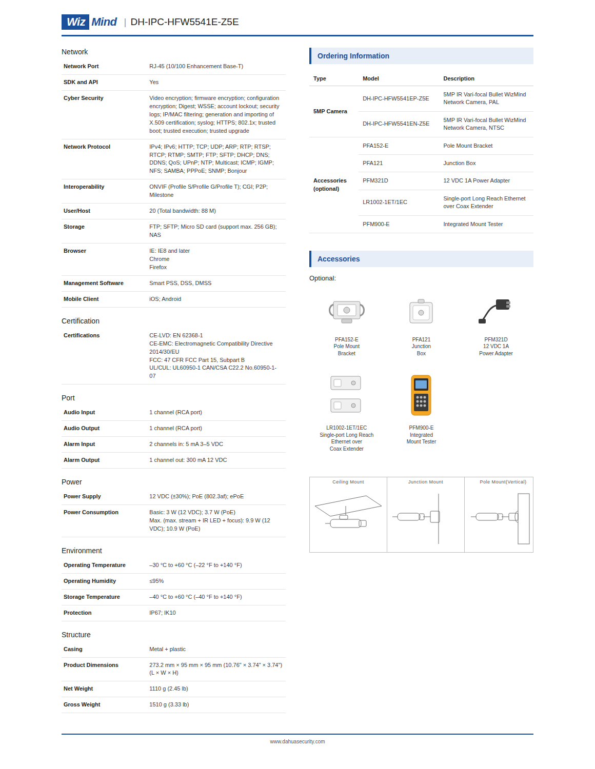Wiz Mind |DH-IPC-HFW5541E-Z5E
Network
| Network Port | RJ-45 (10/100 Enhancement Base-T) |
| SDK and API | Yes |
| Cyber Security | Video encryption; firmware encryption; configuration encryption; Digest; WSSE; account lockout; security logs; IP/MAC filtering; generation and importing of X.509 certification; syslog; HTTPS; 802.1x; trusted boot; trusted execution; trusted upgrade |
| Network Protocol | IPv4; IPv6; HTTP; TCP; UDP; ARP; RTP; RTSP; RTCP; RTMP; SMTP; FTP; SFTP; DHCP; DNS; DDNS; QoS; UPnP; NTP; Multicast; ICMP; IGMP; NFS; SAMBA; PPPoE; SNMP; Bonjour |
| Interoperability | ONVIF (Profile S/Profile G/Profile T); CGI; P2P; Milestone |
| User/Host | 20 (Total bandwidth: 88 M) |
| Storage | FTP; SFTP; Micro SD card (support max. 256 GB); NAS |
| Browser | IE: IE8 and later Chrome Firefox |
| Management Software | Smart PSS, DSS, DMSS |
| Mobile Client | iOS; Android |
Certification
| Certifications | CE-LVD: EN 62368-1 CE-EMC: Electromagnetic Compatibility Directive 2014/30/EU FCC: 47 CFR FCC Part 15, Subpart B UL/CUL: UL60950-1 CAN/CSA C22.2 No.60950-1-07 |
Port
| Audio Input | 1 channel (RCA port) |
| Audio Output | 1 channel (RCA port) |
| Alarm Input | 2 channels in: 5 mA 3–5 VDC |
| Alarm Output | 1 channel out: 300 mA 12 VDC |
Power
| Power Supply | 12 VDC (±30%); PoE (802.3af); ePoE |
| Power Consumption | Basic: 3 W (12 VDC); 3.7 W (PoE) Max. (max. stream + IR LED + focus): 9.9 W (12 VDC); 10.9 W (PoE) |
Environment
| Operating Temperature | –30 °C to +60 °C (–22 °F to +140 °F) |
| Operating Humidity | ≤95% |
| Storage Temperature | –40 °C to +60 °C (–40 °F to +140 °F) |
| Protection | IP67; IK10 |
Structure
| Casing | Metal + plastic |
| Product Dimensions | 273.2 mm × 95 mm × 95 mm (10.76" × 3.74" × 3.74") (L × W × H) |
| Net Weight | 1110 g (2.45 lb) |
| Gross Weight | 1510 g (3.33 lb) |
Ordering Information
| Type | Model | Description |
| --- | --- | --- |
| 5MP Camera | DH-IPC-HFW5541EP-Z5E | 5MP IR Vari-focal Bullet WizMind Network Camera, PAL |
| DH-IPC-HFW5541EN-Z5E | 5MP IR Vari-focal Bullet WizMind Network Camera, NTSC |
| Accessories (optional) | PFA152-E | Pole Mount Bracket |
| PFA121 | Junction Box |
| PFM321D | 12 VDC 1A Power Adapter |
| LR1002-1ET/1EC | Single-port Long Reach Ethernet over Coax Extender |
| PFM900-E | Integrated Mount Tester |
Accessories
Optional:
PFA152-E
Pole Mount
Bracket
PFA121
Junction
Box
PFM321D
12 VDC 1A
Power Adapter
LR1002-1ET/1EC
Single-port Long Reach
Ethernet over
Coax Extender
PFM900-E
Integrated
Mount Tester
Ceiling Mount
Junction Mount
Pole Mount(Vertical)
www.dahuasecurity.com